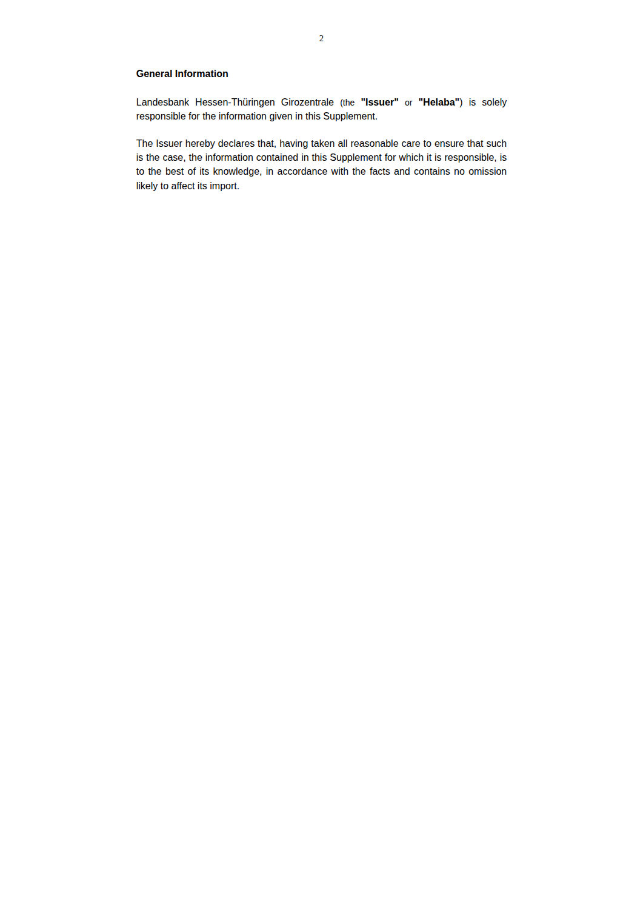2
General Information
Landesbank Hessen-Thüringen Girozentrale (the "Issuer" or "Helaba") is solely responsible for the information given in this Supplement.
The Issuer hereby declares that, having taken all reasonable care to ensure that such is the case, the information contained in this Supplement for which it is responsible, is to the best of its knowledge, in accordance with the facts and contains no omission likely to affect its import.